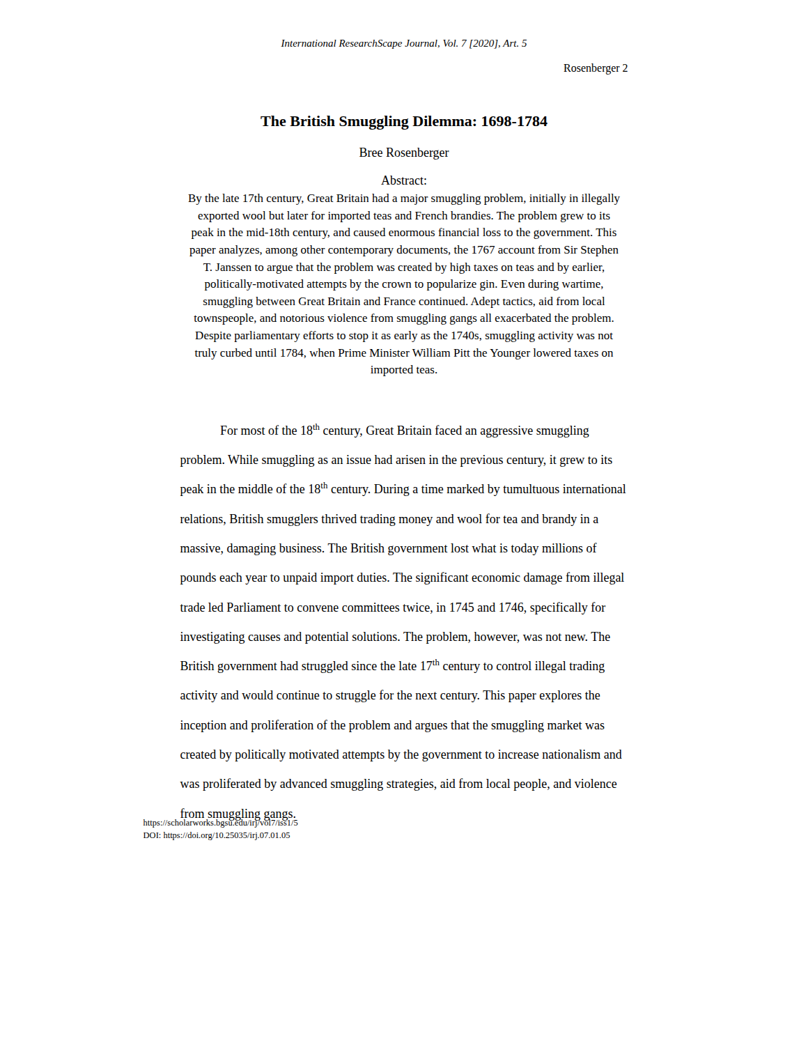International ResearchScape Journal, Vol. 7 [2020], Art. 5
Rosenberger 2
The British Smuggling Dilemma: 1698-1784
Bree Rosenberger
Abstract:
By the late 17th century, Great Britain had a major smuggling problem, initially in illegally exported wool but later for imported teas and French brandies. The problem grew to its peak in the mid-18th century, and caused enormous financial loss to the government. This paper analyzes, among other contemporary documents, the 1767 account from Sir Stephen T. Janssen to argue that the problem was created by high taxes on teas and by earlier, politically-motivated attempts by the crown to popularize gin. Even during wartime, smuggling between Great Britain and France continued. Adept tactics, aid from local townspeople, and notorious violence from smuggling gangs all exacerbated the problem. Despite parliamentary efforts to stop it as early as the 1740s, smuggling activity was not truly curbed until 1784, when Prime Minister William Pitt the Younger lowered taxes on imported teas.
For most of the 18th century, Great Britain faced an aggressive smuggling problem. While smuggling as an issue had arisen in the previous century, it grew to its peak in the middle of the 18th century. During a time marked by tumultuous international relations, British smugglers thrived trading money and wool for tea and brandy in a massive, damaging business. The British government lost what is today millions of pounds each year to unpaid import duties. The significant economic damage from illegal trade led Parliament to convene committees twice, in 1745 and 1746, specifically for investigating causes and potential solutions. The problem, however, was not new. The British government had struggled since the late 17th century to control illegal trading activity and would continue to struggle for the next century. This paper explores the inception and proliferation of the problem and argues that the smuggling market was created by politically motivated attempts by the government to increase nationalism and was proliferated by advanced smuggling strategies, aid from local people, and violence from smuggling gangs.
https://scholarworks.bgsu.edu/irj/vol7/iss1/5
DOI: https://doi.org/10.25035/irj.07.01.05